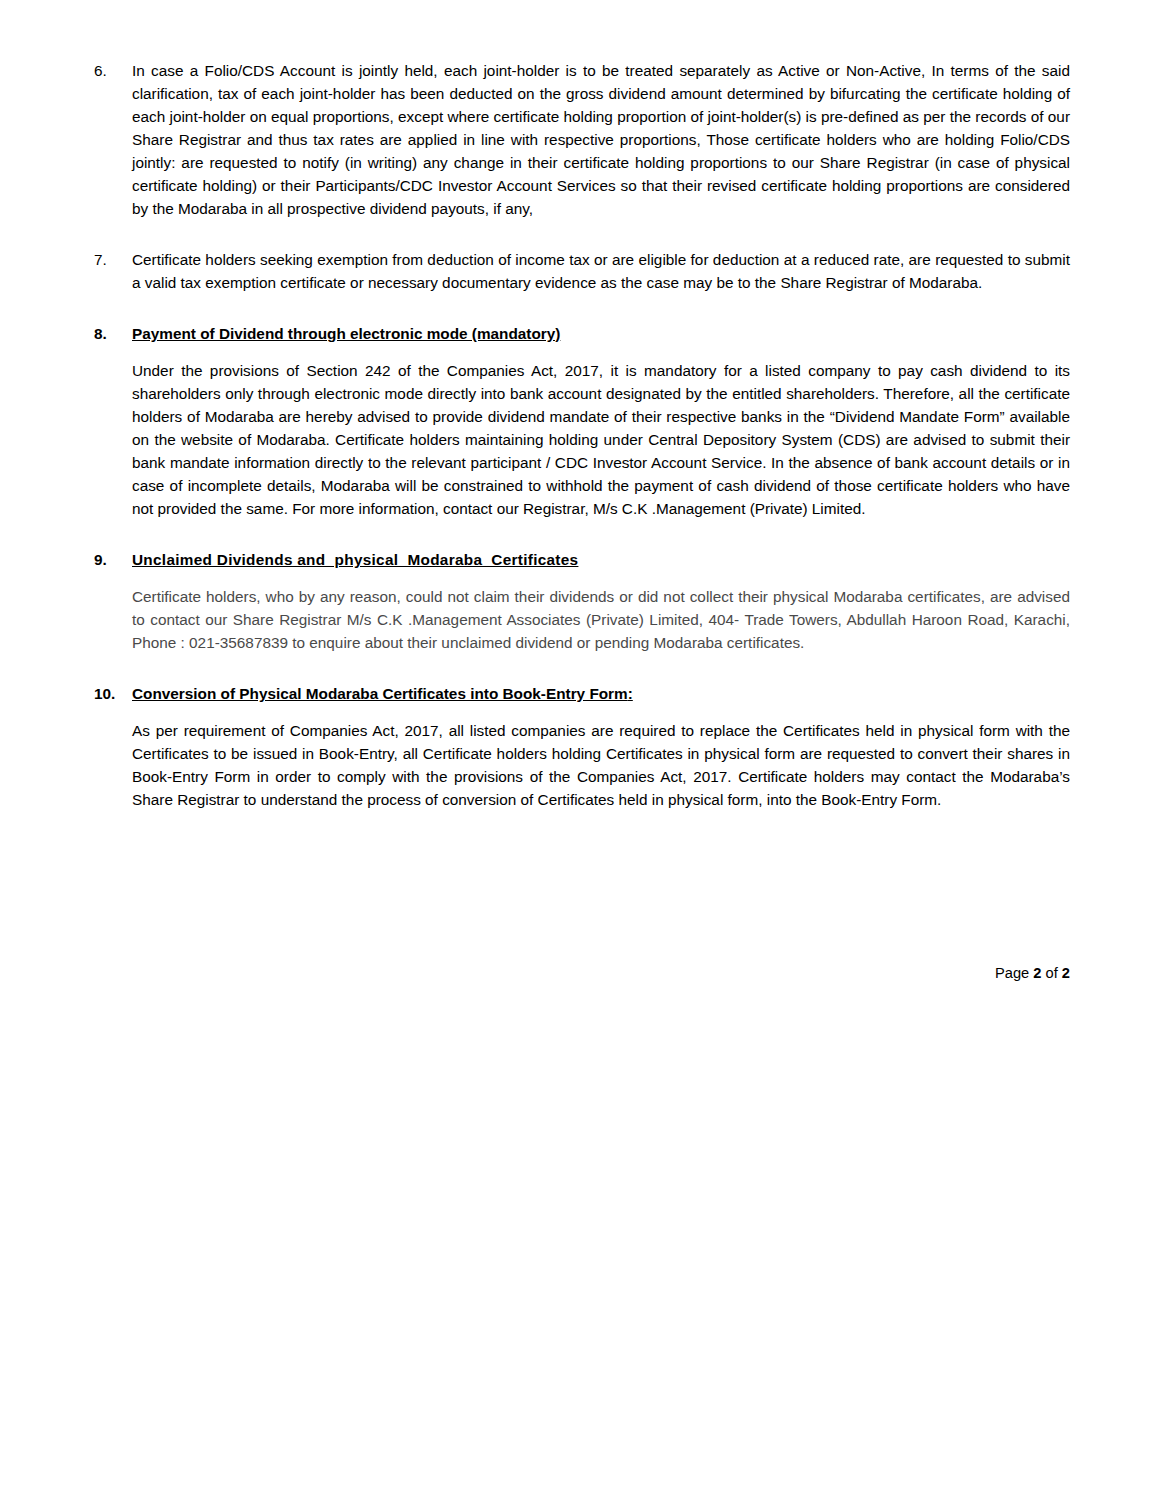6.
In case a Folio/CDS Account is jointly held, each joint-holder is to be treated separately as Active or Non-Active, In terms of the said clarification, tax of each joint-holder has been deducted on the gross dividend amount determined by bifurcating the certificate holding of each joint-holder on equal proportions, except where certificate holding proportion of joint-holder(s) is pre-defined as per the records of our Share Registrar and thus tax rates are applied in line with respective proportions, Those certificate holders who are holding Folio/CDS jointly: are requested to notify (in writing) any change in their certificate holding proportions to our Share Registrar (in case of physical certificate holding) or their Participants/CDC Investor Account Services so that their revised certificate holding proportions are considered by the Modaraba in all prospective dividend payouts, if any,
7.
Certificate holders seeking exemption from deduction of income tax or are eligible for deduction at a reduced rate, are requested to submit a valid tax exemption certificate or necessary documentary evidence as the case may be to the Share Registrar of Modaraba.
8.
Payment of Dividend through electronic mode (mandatory)
Under the provisions of Section 242 of the Companies Act, 2017, it is mandatory for a listed company to pay cash dividend to its shareholders only through electronic mode directly into bank account designated by the entitled shareholders. Therefore, all the certificate holders of Modaraba are hereby advised to provide dividend mandate of their respective banks in the “Dividend Mandate Form” available on the website of Modaraba. Certificate holders maintaining holding under Central Depository System (CDS) are advised to submit their bank mandate information directly to the relevant participant / CDC Investor Account Service. In the absence of bank account details or in case of incomplete details, Modaraba will be constrained to withhold the payment of cash dividend of those certificate holders who have not provided the same. For more information, contact our Registrar, M/s C.K .Management (Private) Limited.
9.
Unclaimed Dividends and physical Modaraba Certificates
Certificate holders, who by any reason, could not claim their dividends or did not collect their physical Modaraba certificates, are advised to contact our Share Registrar M/s C.K .Management Associates (Private) Limited, 404- Trade Towers, Abdullah Haroon Road, Karachi, Phone : 021-35687839 to enquire about their unclaimed dividend or pending Modaraba certificates.
10.
Conversion of Physical Modaraba Certificates into Book-Entry Form:
As per requirement of Companies Act, 2017, all listed companies are required to replace the Certificates held in physical form with the Certificates to be issued in Book-Entry, all Certificate holders holding Certificates in physical form are requested to convert their shares in Book-Entry Form in order to comply with the provisions of the Companies Act, 2017. Certificate holders may contact the Modaraba’s Share Registrar to understand the process of conversion of Certificates held in physical form, into the Book-Entry Form.
Page 2 of 2